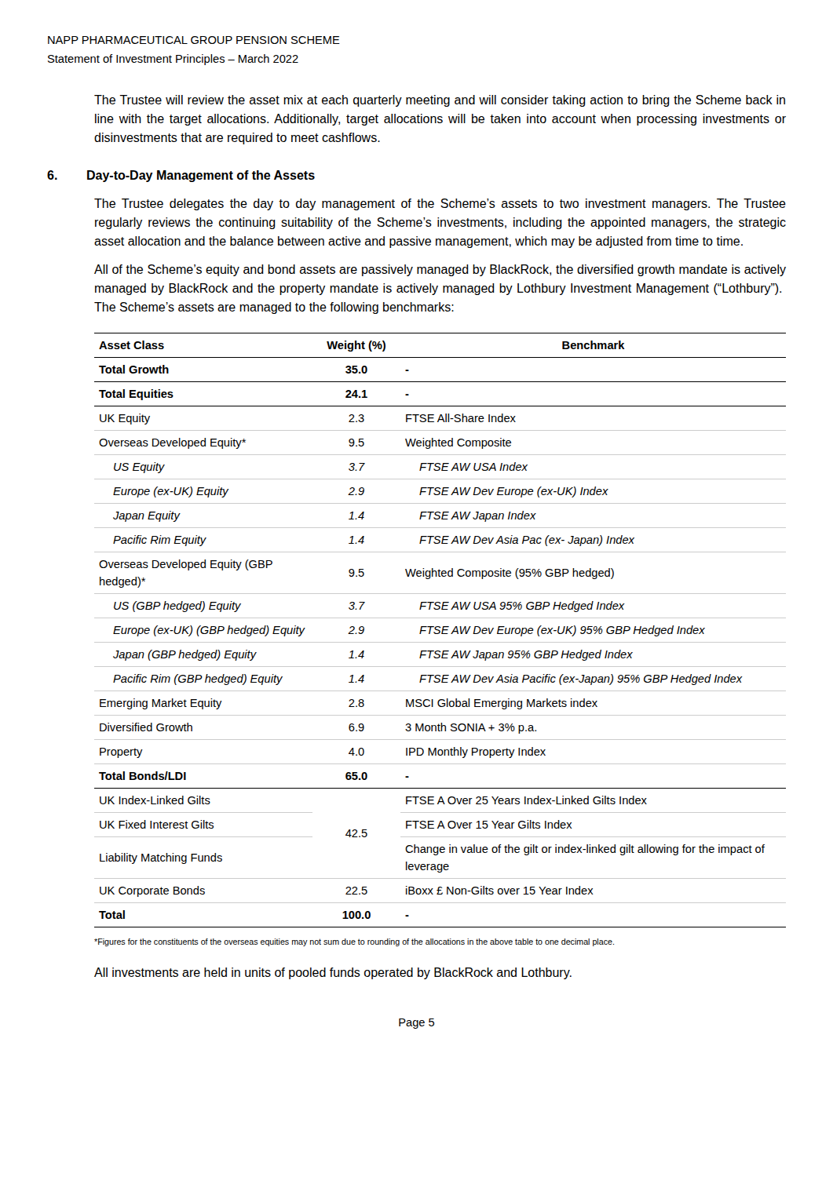NAPP PHARMACEUTICAL GROUP PENSION SCHEME
Statement of Investment Principles – March 2022
The Trustee will review the asset mix at each quarterly meeting and will consider taking action to bring the Scheme back in line with the target allocations. Additionally, target allocations will be taken into account when processing investments or disinvestments that are required to meet cashflows.
6. Day-to-Day Management of the Assets
The Trustee delegates the day to day management of the Scheme’s assets to two investment managers. The Trustee regularly reviews the continuing suitability of the Scheme’s investments, including the appointed managers, the strategic asset allocation and the balance between active and passive management, which may be adjusted from time to time.
All of the Scheme’s equity and bond assets are passively managed by BlackRock, the diversified growth mandate is actively managed by BlackRock and the property mandate is actively managed by Lothbury Investment Management (“Lothbury”). The Scheme’s assets are managed to the following benchmarks:
| Asset Class | Weight (%) | Benchmark |
| --- | --- | --- |
| Total Growth | 35.0 | - |
| Total Equities | 24.1 | - |
| UK Equity | 2.3 | FTSE All-Share Index |
| Overseas Developed Equity* | 9.5 | Weighted Composite |
| US Equity | 3.7 | FTSE AW USA Index |
| Europe (ex-UK) Equity | 2.9 | FTSE AW Dev Europe (ex-UK) Index |
| Japan Equity | 1.4 | FTSE AW Japan Index |
| Pacific Rim Equity | 1.4 | FTSE AW Dev Asia Pac (ex- Japan) Index |
| Overseas Developed Equity (GBP hedged)* | 9.5 | Weighted Composite (95% GBP hedged) |
| US (GBP hedged) Equity | 3.7 | FTSE AW USA 95% GBP Hedged Index |
| Europe (ex-UK) (GBP hedged) Equity | 2.9 | FTSE AW Dev Europe (ex-UK) 95% GBP Hedged Index |
| Japan (GBP hedged) Equity | 1.4 | FTSE AW Japan 95% GBP Hedged Index |
| Pacific Rim (GBP hedged) Equity | 1.4 | FTSE AW Dev Asia Pacific (ex-Japan) 95% GBP Hedged Index |
| Emerging Market Equity | 2.8 | MSCI Global Emerging Markets index |
| Diversified Growth | 6.9 | 3 Month SONIA + 3% p.a. |
| Property | 4.0 | IPD Monthly Property Index |
| Total Bonds/LDI | 65.0 | - |
| UK Index-Linked Gilts | 42.5 | FTSE A Over 25 Years Index-Linked Gilts Index |
| UK Fixed Interest Gilts | FTSE A Over 15 Year Gilts Index |
| Liability Matching Funds | Change in value of the gilt or index-linked gilt allowing for the impact of leverage |
| UK Corporate Bonds | 22.5 | iBoxx £ Non-Gilts over 15 Year Index |
| Total | 100.0 | - |
*Figures for the constituents of the overseas equities may not sum due to rounding of the allocations in the above table to one decimal place.
All investments are held in units of pooled funds operated by BlackRock and Lothbury.
Page 5